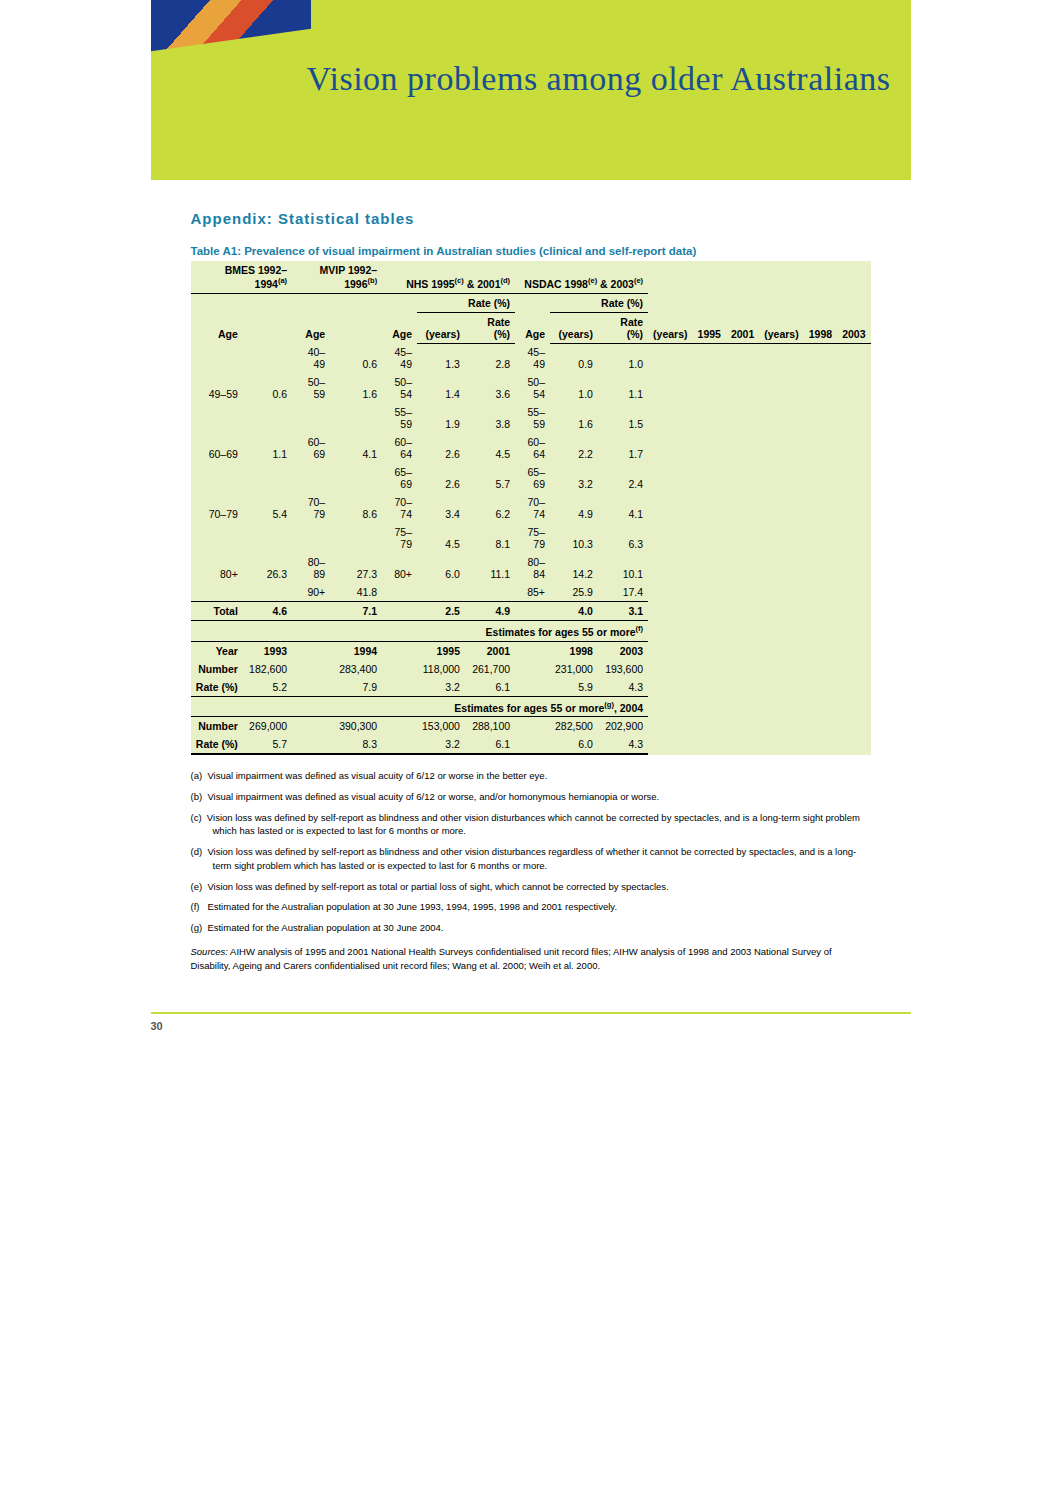Vision problems among older Australians
Appendix: Statistical tables
Table A1: Prevalence of visual impairment in Australian studies (clinical and self-report data)
| BMES 1992–1994 (a) | MVIP 1992–1996 (b) | NHS 1995 (c) & 2001 (d) | NSDAC 1998 (e) & 2003 (e) |
| --- | --- | --- | --- |
| Age | | Age | | Age | Rate (%) | Age | Rate (%) |
| (years) | Rate (%) | (years) | Rate (%) | (years) | 1995 | 2001 | (years) | 1998 | 2003 |
| | | 40–49 | 0.6 | 45–49 | 1.3 | 2.8 | 45–49 | 0.9 | 1.0 |
| 49–59 | 0.6 | 50–59 | 1.6 | 50–54 | 1.4 | 3.6 | 50–54 | 1.0 | 1.1 |
| | | | | 55–59 | 1.9 | 3.8 | 55–59 | 1.6 | 1.5 |
| 60–69 | 1.1 | 60–69 | 4.1 | 60–64 | 2.6 | 4.5 | 60–64 | 2.2 | 1.7 |
| | | | | 65–69 | 2.6 | 5.7 | 65–69 | 3.2 | 2.4 |
| 70–79 | 5.4 | 70–79 | 8.6 | 70–74 | 3.4 | 6.2 | 70–74 | 4.9 | 4.1 |
| | | | | 75–79 | 4.5 | 8.1 | 75–79 | 10.3 | 6.3 |
| 80+ | 26.3 | 80–89 | 27.3 | 80+ | 6.0 | 11.1 | 80–84 | 14.2 | 10.1 |
| | | 90+ | 41.8 | | | | 85+ | 25.9 | 17.4 |
| Total | 4.6 | | 7.1 | | 2.5 | 4.9 | | 4.0 | 3.1 |
| Estimates for ages 55 or more (f) |
| Year | 1993 | | 1994 | | 1995 | 2001 | | 1998 | 2003 |
| Number | 182,600 | | 283,400 | | 118,000 | 261,700 | | 231,000 | 193,600 |
| Rate (%) | 5.2 | | 7.9 | | 3.2 | 6.1 | | 5.9 | 4.3 |
| Estimates for ages 55 or more (g) , 2004 |
| Number | 269,000 | | 390,300 | | 153,000 | 288,100 | | 282,500 | 202,900 |
| Rate (%) | 5.7 | | 8.3 | | 3.2 | 6.1 | | 6.0 | 4.3 |
(a) Visual impairment was defined as visual acuity of 6/12 or worse in the better eye.
(b) Visual impairment was defined as visual acuity of 6/12 or worse, and/or homonymous hemianopia or worse.
(c) Vision loss was defined by self-report as blindness and other vision disturbances which cannot be corrected by spectacles, and is a long-term sight problem which has lasted or is expected to last for 6 months or more.
(d) Vision loss was defined by self-report as blindness and other vision disturbances regardless of whether it cannot be corrected by spectacles, and is a long-term sight problem which has lasted or is expected to last for 6 months or more.
(e) Vision loss was defined by self-report as total or partial loss of sight, which cannot be corrected by spectacles.
(f) Estimated for the Australian population at 30 June 1993, 1994, 1995, 1998 and 2001 respectively.
(g) Estimated for the Australian population at 30 June 2004.
Sources: AIHW analysis of 1995 and 2001 National Health Surveys confidentialised unit record files; AIHW analysis of 1998 and 2003 National Survey of Disability, Ageing and Carers confidentialised unit record files; Wang et al. 2000; Weih et al. 2000.
30